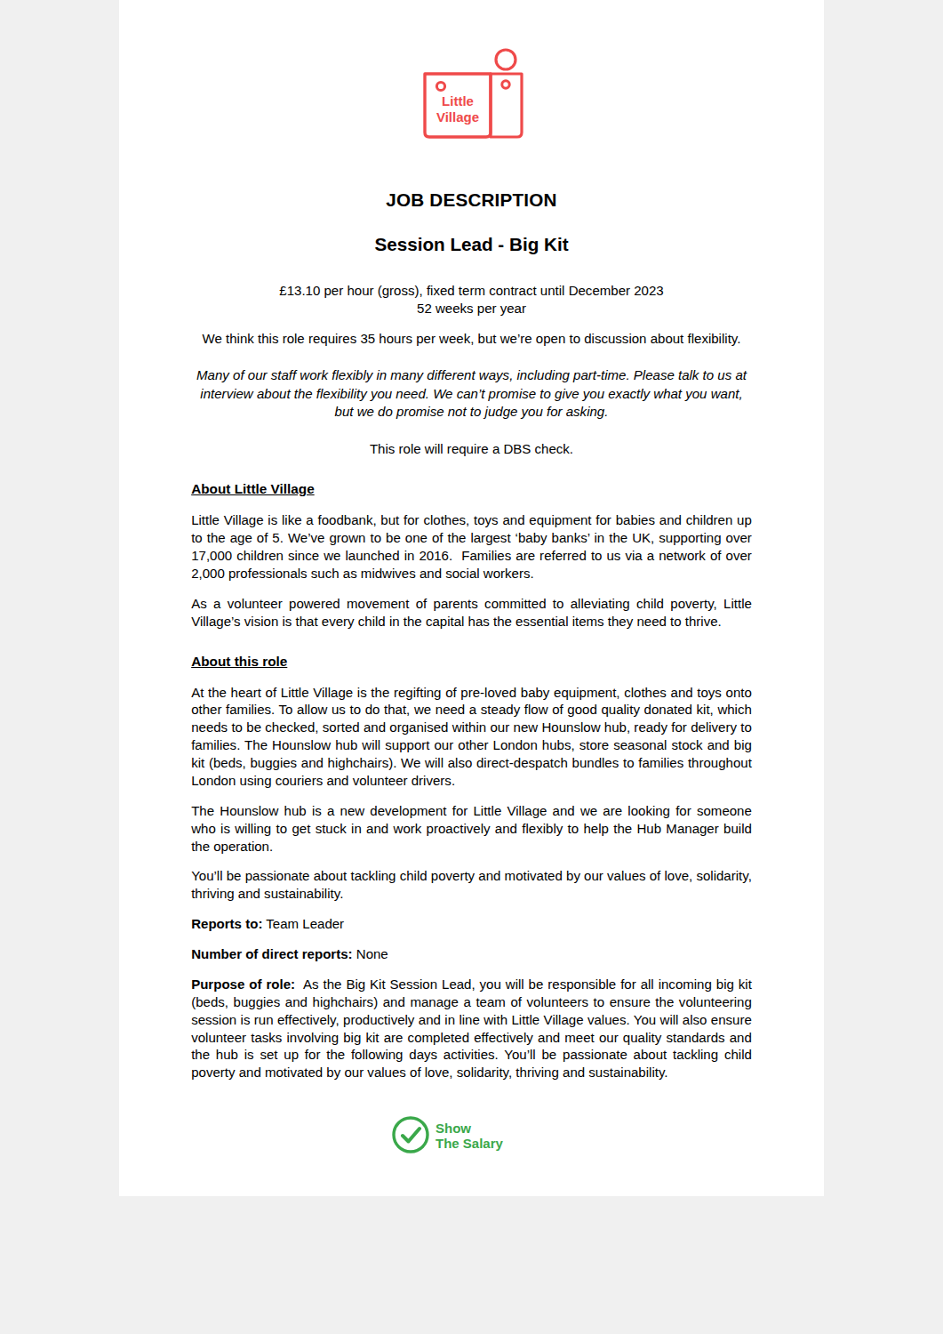Little Village
JOB DESCRIPTION
Session Lead - Big Kit
£13.10 per hour (gross), fixed term contract until December 2023
52 weeks per year
We think this role requires 35 hours per week, but we’re open to discussion about flexibility.
Many of our staff work flexibly in many different ways, including part-time. Please talk to us at interview about the flexibility you need. We can’t promise to give you exactly what you want, but we do promise not to judge you for asking.
This role will require a DBS check.
About Little Village
Little Village is like a foodbank, but for clothes, toys and equipment for babies and children up to the age of 5. We’ve grown to be one of the largest ‘baby banks’ in the UK, supporting over 17,000 children since we launched in 2016. Families are referred to us via a network of over 2,000 professionals such as midwives and social workers.
As a volunteer powered movement of parents committed to alleviating child poverty, Little Village’s vision is that every child in the capital has the essential items they need to thrive.
About this role
At the heart of Little Village is the regifting of pre-loved baby equipment, clothes and toys onto other families. To allow us to do that, we need a steady flow of good quality donated kit, which needs to be checked, sorted and organised within our new Hounslow hub, ready for delivery to families. The Hounslow hub will support our other London hubs, store seasonal stock and big kit (beds, buggies and highchairs). We will also direct-despatch bundles to families throughout London using couriers and volunteer drivers.
The Hounslow hub is a new development for Little Village and we are looking for someone who is willing to get stuck in and work proactively and flexibly to help the Hub Manager build the operation.
You’ll be passionate about tackling child poverty and motivated by our values of love, solidarity, thriving and sustainability.
Reports to: Team Leader
Number of direct reports: None
Purpose of role: As the Big Kit Session Lead, you will be responsible for all incoming big kit (beds, buggies and highchairs) and manage a team of volunteers to ensure the volunteering session is run effectively, productively and in line with Little Village values. You will also ensure volunteer tasks involving big kit are completed effectively and meet our quality standards and the hub is set up for the following days activities. You’ll be passionate about tackling child poverty and motivated by our values of love, solidarity, thriving and sustainability.
Show The Salary